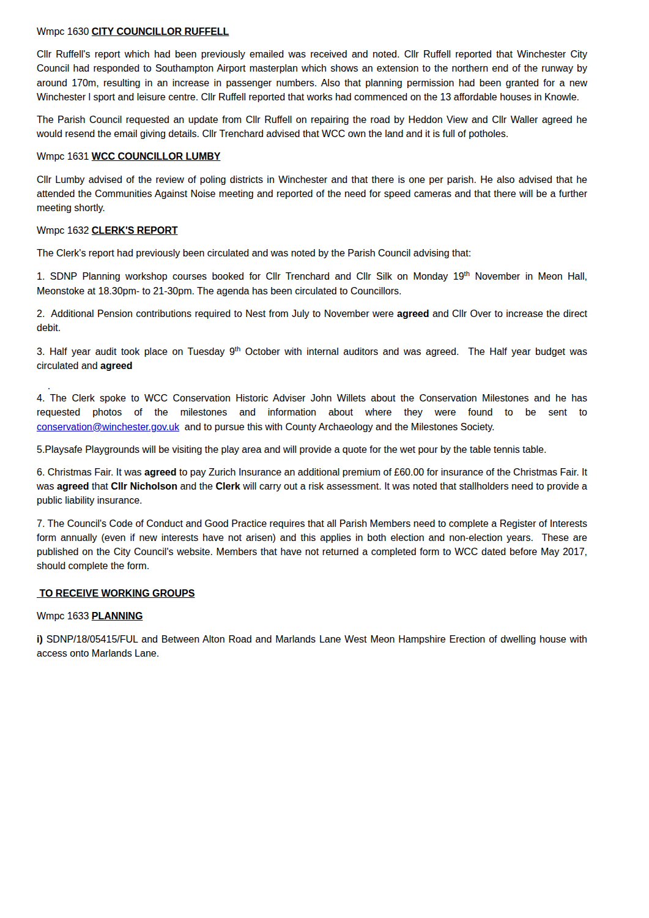Wmpc 1630 CITY COUNCILLOR RUFFELL
Cllr Ruffell's report which had been previously emailed was received and noted. Cllr Ruffell reported that Winchester City Council had responded to Southampton Airport masterplan which shows an extension to the northern end of the runway by around 170m, resulting in an increase in passenger numbers. Also that planning permission had been granted for a new Winchester l sport and leisure centre. Cllr Ruffell reported that works had commenced on the 13 affordable houses in Knowle.
The Parish Council requested an update from Cllr Ruffell on repairing the road by Heddon View and Cllr Waller agreed he would resend the email giving details. Cllr Trenchard advised that WCC own the land and it is full of potholes.
Wmpc 1631 WCC COUNCILLOR LUMBY
Cllr Lumby advised of the review of poling districts in Winchester and that there is one per parish. He also advised that he attended the Communities Against Noise meeting and reported of the need for speed cameras and that there will be a further meeting shortly.
Wmpc 1632 CLERK'S REPORT
The Clerk's report had previously been circulated and was noted by the Parish Council advising that:
1. SDNP Planning workshop courses booked for Cllr Trenchard and Cllr Silk on Monday 19th November in Meon Hall, Meonstoke at 18.30pm- to 21-30pm. The agenda has been circulated to Councillors.
2. Additional Pension contributions required to Nest from July to November were agreed and Cllr Over to increase the direct debit.
3. Half year audit took place on Tuesday 9th October with internal auditors and was agreed. The Half year budget was circulated and agreed
.
4. The Clerk spoke to WCC Conservation Historic Adviser John Willets about the Conservation Milestones and he has requested photos of the milestones and information about where they were found to be sent to conservation@winchester.gov.uk and to pursue this with County Archaeology and the Milestones Society.
5.Playsafe Playgrounds will be visiting the play area and will provide a quote for the wet pour by the table tennis table.
6. Christmas Fair. It was agreed to pay Zurich Insurance an additional premium of £60.00 for insurance of the Christmas Fair. It was agreed that Cllr Nicholson and the Clerk will carry out a risk assessment. It was noted that stallholders need to provide a public liability insurance.
7. The Council's Code of Conduct and Good Practice requires that all Parish Members need to complete a Register of Interests form annually (even if new interests have not arisen) and this applies in both election and non-election years. These are published on the City Council's website. Members that have not returned a completed form to WCC dated before May 2017, should complete the form.
TO RECEIVE WORKING GROUPS
Wmpc 1633 PLANNING
i) SDNP/18/05415/FUL and Between Alton Road and Marlands Lane West Meon Hampshire Erection of dwelling house with access onto Marlands Lane.